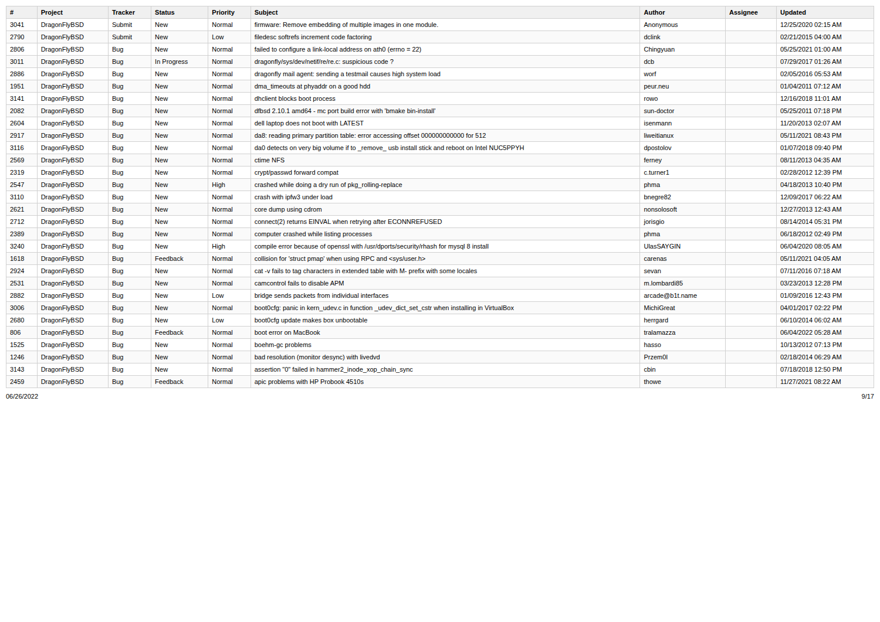| # | Project | Tracker | Status | Priority | Subject | Author | Assignee | Updated |
| --- | --- | --- | --- | --- | --- | --- | --- | --- |
| 3041 | DragonFlyBSD | Submit | New | Normal | firmware: Remove embedding of multiple images in one module. | Anonymous | | 12/25/2020 02:15 AM |
| 2790 | DragonFlyBSD | Submit | New | Low | filedesc softrefs increment code factoring | dclink | | 02/21/2015 04:00 AM |
| 2806 | DragonFlyBSD | Bug | New | Normal | failed to configure a link-local address on ath0 (errno = 22) | Chingyuan | | 05/25/2021 01:00 AM |
| 3011 | DragonFlyBSD | Bug | In Progress | Normal | dragonfly/sys/dev/netif/re/re.c: suspicious code ? | dcb | | 07/29/2017 01:26 AM |
| 2886 | DragonFlyBSD | Bug | New | Normal | dragonfly mail agent: sending a testmail causes high system load | worf | | 02/05/2016 05:53 AM |
| 1951 | DragonFlyBSD | Bug | New | Normal | dma_timeouts at phyaddr on a good hdd | peur.neu | | 01/04/2011 07:12 AM |
| 3141 | DragonFlyBSD | Bug | New | Normal | dhclient blocks boot process | rowo | | 12/16/2018 11:01 AM |
| 2082 | DragonFlyBSD | Bug | New | Normal | dfbsd 2.10.1 amd64 - mc port build error with 'bmake bin-install' | sun-doctor | | 05/25/2011 07:18 PM |
| 2604 | DragonFlyBSD | Bug | New | Normal | dell laptop does not boot with LATEST | isenmann | | 11/20/2013 02:07 AM |
| 2917 | DragonFlyBSD | Bug | New | Normal | da8: reading primary partition table: error accessing offset 000000000000 for 512 | liweitianux | | 05/11/2021 08:43 PM |
| 3116 | DragonFlyBSD | Bug | New | Normal | da0 detects on very big volume if to _remove_ usb install stick and reboot on Intel NUC5PPYH | dpostolov | | 01/07/2018 09:40 PM |
| 2569 | DragonFlyBSD | Bug | New | Normal | ctime NFS | ferney | | 08/11/2013 04:35 AM |
| 2319 | DragonFlyBSD | Bug | New | Normal | crypt/passwd forward compat | c.turner1 | | 02/28/2012 12:39 PM |
| 2547 | DragonFlyBSD | Bug | New | High | crashed while doing a dry run of pkg_rolling-replace | phma | | 04/18/2013 10:40 PM |
| 3110 | DragonFlyBSD | Bug | New | Normal | crash with ipfw3 under load | bnegre82 | | 12/09/2017 06:22 AM |
| 2621 | DragonFlyBSD | Bug | New | Normal | core dump using cdrom | nonsolosoft | | 12/27/2013 12:43 AM |
| 2712 | DragonFlyBSD | Bug | New | Normal | connect(2) returns EINVAL when retrying after ECONNREFUSED | jorisgio | | 08/14/2014 05:31 PM |
| 2389 | DragonFlyBSD | Bug | New | Normal | computer crashed while listing processes | phma | | 06/18/2012 02:49 PM |
| 3240 | DragonFlyBSD | Bug | New | High | compile error because of openssl with /usr/dports/security/rhash for mysql 8 install | UlasSAYGIN | | 06/04/2020 08:05 AM |
| 1618 | DragonFlyBSD | Bug | Feedback | Normal | collision for 'struct pmap' when using RPC and <sys/user.h> | carenas | | 05/11/2021 04:05 AM |
| 2924 | DragonFlyBSD | Bug | New | Normal | cat -v fails to tag characters in extended table with M- prefix with some locales | sevan | | 07/11/2016 07:18 AM |
| 2531 | DragonFlyBSD | Bug | New | Normal | camcontrol fails to disable APM | m.lombardi85 | | 03/23/2013 12:28 PM |
| 2882 | DragonFlyBSD | Bug | New | Low | bridge sends packets from individual interfaces | arcade@b1t.name | | 01/09/2016 12:43 PM |
| 3006 | DragonFlyBSD | Bug | New | Normal | boot0cfg: panic in kern_udev.c in function _udev_dict_set_cstr when installing in VirtualBox | MichiGreat | | 04/01/2017 02:22 PM |
| 2680 | DragonFlyBSD | Bug | New | Low | boot0cfg update makes box unbootable | herrgard | | 06/10/2014 06:02 AM |
| 806 | DragonFlyBSD | Bug | Feedback | Normal | boot error on MacBook | tralamazza | | 06/04/2022 05:28 AM |
| 1525 | DragonFlyBSD | Bug | New | Normal | boehm-gc problems | hasso | | 10/13/2012 07:13 PM |
| 1246 | DragonFlyBSD | Bug | New | Normal | bad resolution (monitor desync) with livedvd | Przem0l | | 02/18/2014 06:29 AM |
| 3143 | DragonFlyBSD | Bug | New | Normal | assertion "0" failed in hammer2_inode_xop_chain_sync | cbin | | 07/18/2018 12:50 PM |
| 2459 | DragonFlyBSD | Bug | Feedback | Normal | apic problems with HP Probook 4510s | thowe | | 11/27/2021 08:22 AM |
06/26/2022 9/17